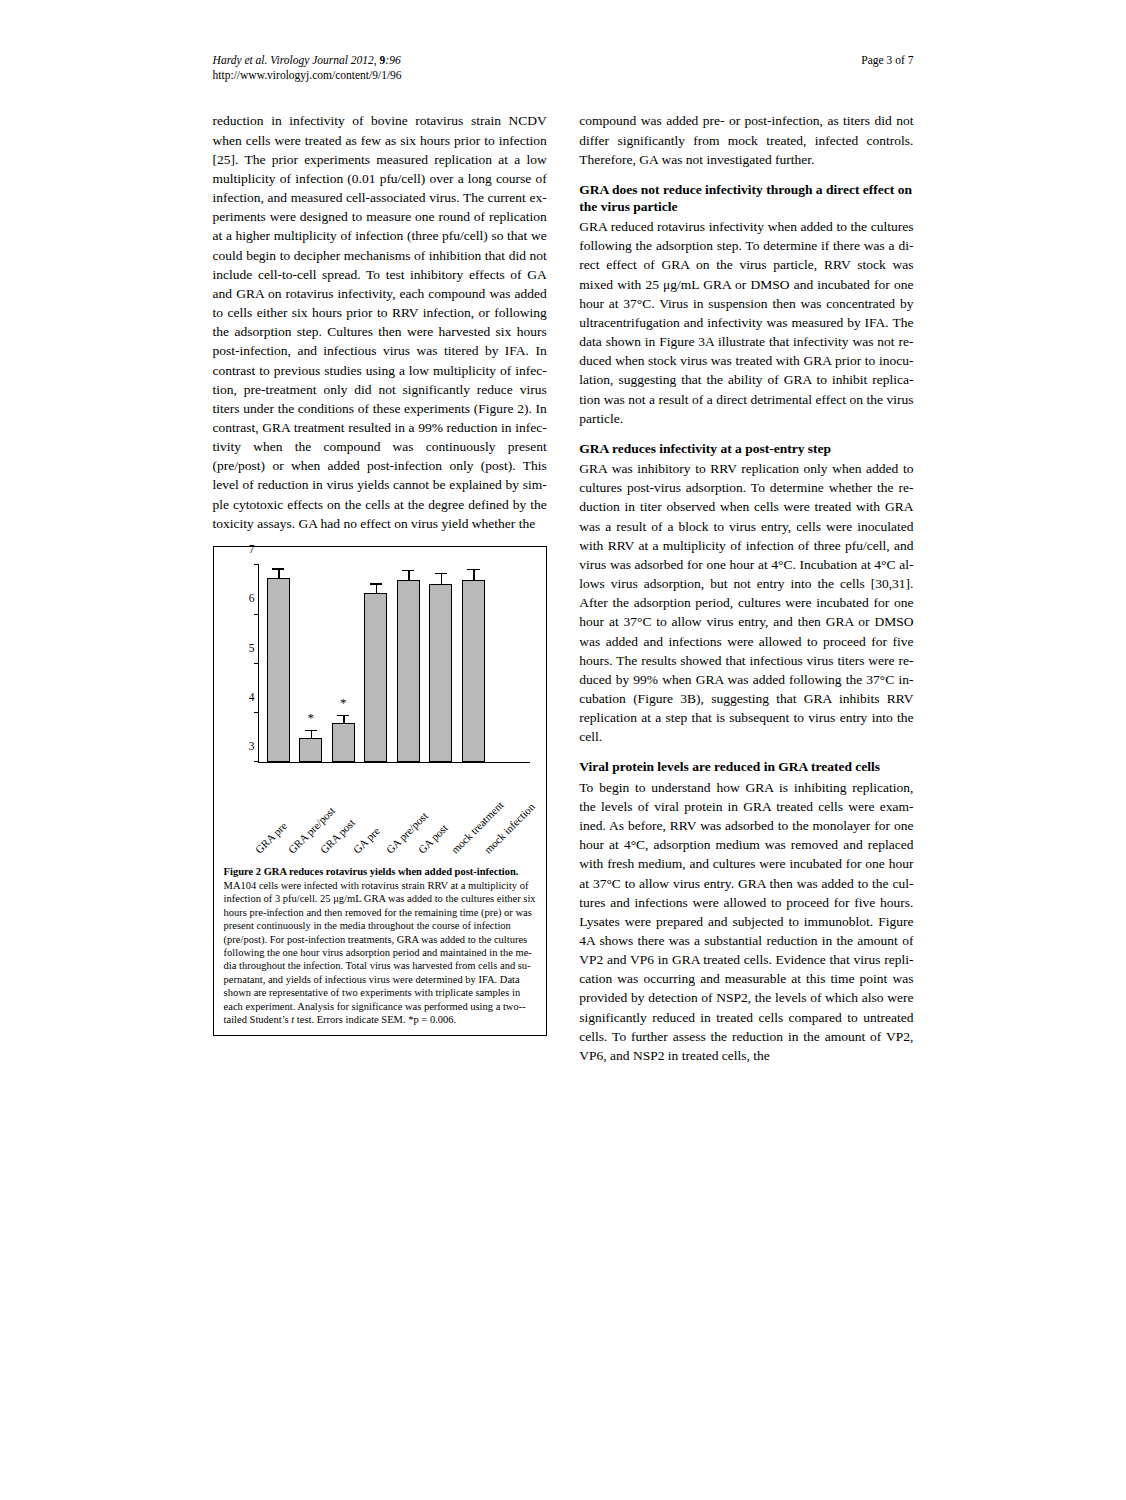Hardy et al. Virology Journal 2012, 9:96
http://www.virologyj.com/content/9/1/96
Page 3 of 7
reduction in infectivity of bovine rotavirus strain NCDV when cells were treated as few as six hours prior to infection [25]. The prior experiments measured replication at a low multiplicity of infection (0.01 pfu/cell) over a long course of infection, and measured cell-associated virus. The current experiments were designed to measure one round of replication at a higher multiplicity of infection (three pfu/cell) so that we could begin to decipher mechanisms of inhibition that did not include cell-to-cell spread. To test inhibitory effects of GA and GRA on rotavirus infectivity, each compound was added to cells either six hours prior to RRV infection, or following the adsorption step. Cultures then were harvested six hours post-infection, and infectious virus was titered by IFA. In contrast to previous studies using a low multiplicity of infection, pre-treatment only did not significantly reduce virus titers under the conditions of these experiments (Figure 2). In contrast, GRA treatment resulted in a 99% reduction in infectivity when the compound was continuously present (pre/post) or when added post-infection only (post). This level of reduction in virus yields cannot be explained by simple cytotoxic effects on the cells at the degree defined by the toxicity assays. GA had no effect on virus yield whether the
Log10 Titer (FFU/ml)
3
4
5
6
7
*
*
GRA pre
GRA pre/post
GRA post
GA pre
GA pre/post
GA post
mock treatment
mock infection
Figure 2 GRA reduces rotavirus yields when added post-infection. MA104 cells were infected with rotavirus strain RRV at a multiplicity of infection of 3 pfu/cell. 25 μg/mL GRA was added to the cultures either six hours pre-infection and then removed for the remaining time (pre) or was present continuously in the media throughout the course of infection (pre/post). For post-infection treatments, GRA was added to the cultures following the one hour virus adsorption period and maintained in the media throughout the infection. Total virus was harvested from cells and supernatant, and yields of infectious virus were determined by IFA. Data shown are representative of two experiments with triplicate samples in each experiment. Analysis for significance was performed using a two--tailed Student’s t test. Errors indicate SEM. *p = 0.006.
compound was added pre- or post-infection, as titers did not differ significantly from mock treated, infected controls. Therefore, GA was not investigated further.
GRA does not reduce infectivity through a direct effect on the virus particle
GRA reduced rotavirus infectivity when added to the cultures following the adsorption step. To determine if there was a direct effect of GRA on the virus particle, RRV stock was mixed with 25 μg/mL GRA or DMSO and incubated for one hour at 37°C. Virus in suspension then was concentrated by ultracentrifugation and infectivity was measured by IFA. The data shown in Figure 3A illustrate that infectivity was not reduced when stock virus was treated with GRA prior to inoculation, suggesting that the ability of GRA to inhibit replication was not a result of a direct detrimental effect on the virus particle.
GRA reduces infectivity at a post-entry step
GRA was inhibitory to RRV replication only when added to cultures post-virus adsorption. To determine whether the reduction in titer observed when cells were treated with GRA was a result of a block to virus entry, cells were inoculated with RRV at a multiplicity of infection of three pfu/cell, and virus was adsorbed for one hour at 4°C. Incubation at 4°C allows virus adsorption, but not entry into the cells [30,31]. After the adsorption period, cultures were incubated for one hour at 37°C to allow virus entry, and then GRA or DMSO was added and infections were allowed to proceed for five hours. The results showed that infectious virus titers were reduced by 99% when GRA was added following the 37°C incubation (Figure 3B), suggesting that GRA inhibits RRV replication at a step that is subsequent to virus entry into the cell.
Viral protein levels are reduced in GRA treated cells
To begin to understand how GRA is inhibiting replication, the levels of viral protein in GRA treated cells were examined. As before, RRV was adsorbed to the monolayer for one hour at 4°C, adsorption medium was removed and replaced with fresh medium, and cultures were incubated for one hour at 37°C to allow virus entry. GRA then was added to the cultures and infections were allowed to proceed for five hours. Lysates were prepared and subjected to immunoblot. Figure 4A shows there was a substantial reduction in the amount of VP2 and VP6 in GRA treated cells. Evidence that virus replication was occurring and measurable at this time point was provided by detection of NSP2, the levels of which also were significantly reduced in treated cells compared to untreated cells. To further assess the reduction in the amount of VP2, VP6, and NSP2 in treated cells, the